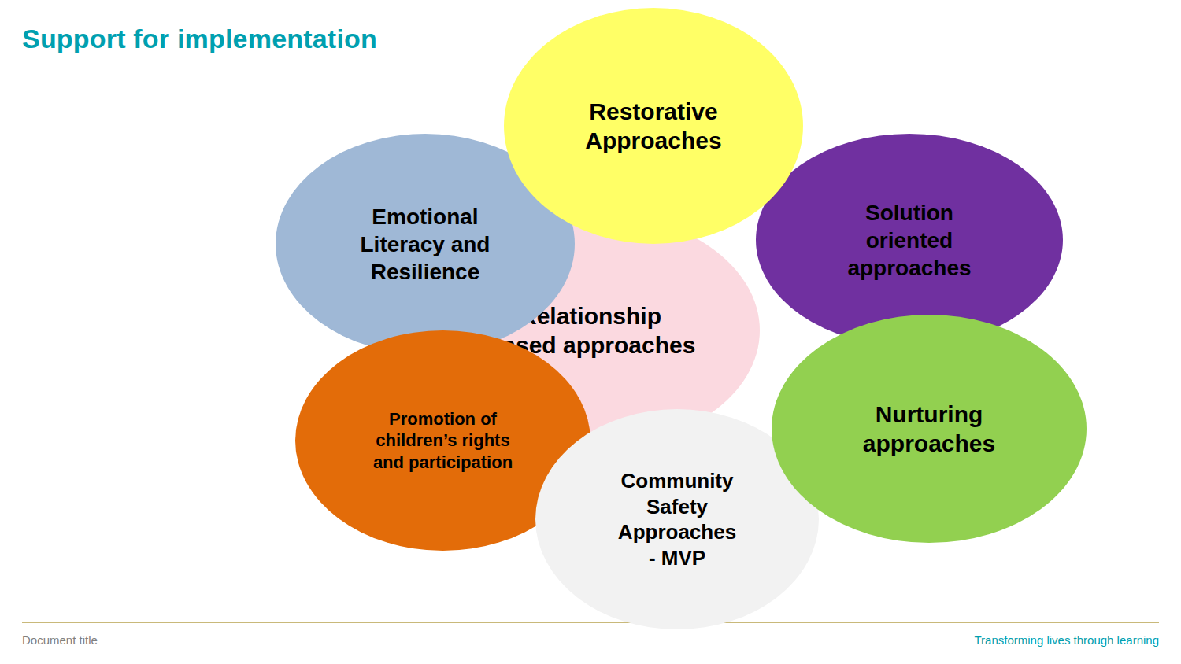Support for implementation
Relationship
Based approaches
Restorative
Approaches
Emotional
Literacy and
Resilience
Solution
oriented
approaches
Nurturing
approaches
Promotion of
children’s rights
and participation
Community
Safety
Approaches
- MVP
Document title
Transforming lives through learning